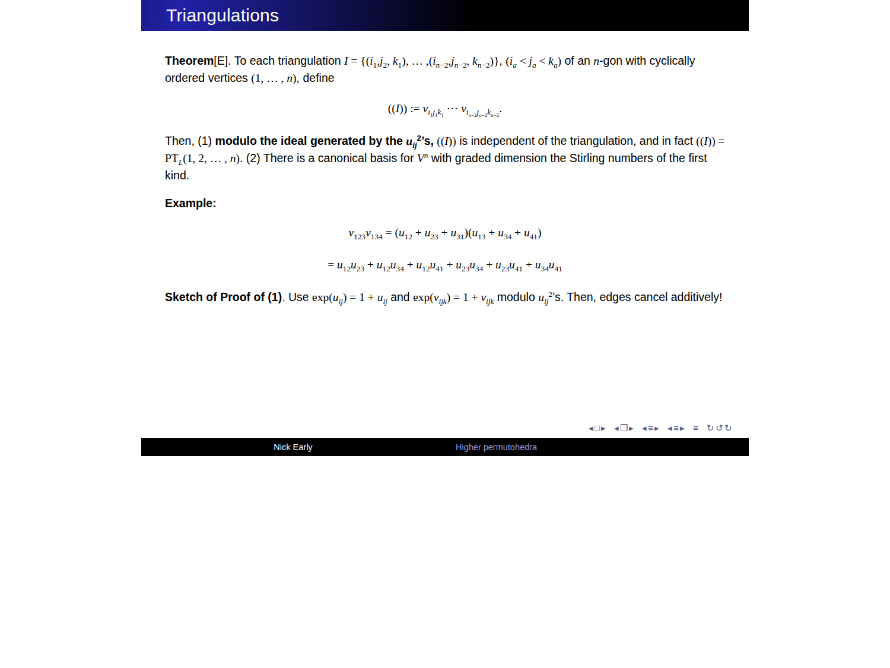Triangulations
Theorem[E]. To each triangulation I = {(i1,j2, k1), … ,(in−2,jn−2, kn−2)}, (ia < ja < ka) of an n-gon with cyclically ordered vertices (1, … , n), define
((I)) := vi1j1k1 ··· vin−2jn−2kn−2.
Then, (1) modulo the ideal generated by the uij2’s, ((I)) is independent of the triangulation, and in fact ((I)) = PTL(1, 2, … , n). (2) There is a canonical basis for Vn with graded dimension the Stirling numbers of the first kind.
Example:
v123v134 = (u12 + u23 + u31)(u13 + u34 + u41)
= u12u23 + u12u34 + u12u41 + u23u34 + u23u41 + u34u41
Sketch of Proof of (1). Use exp(uij) = 1 + uij and exp(vijk) = 1 + vijk modulo uij2’s. Then, edges cancel additively!
◂□▸ ◂❐▸ ◂≡▸ ◂≡▸ ≡ ↻↺↻
Nick Early
Higher permutohedra